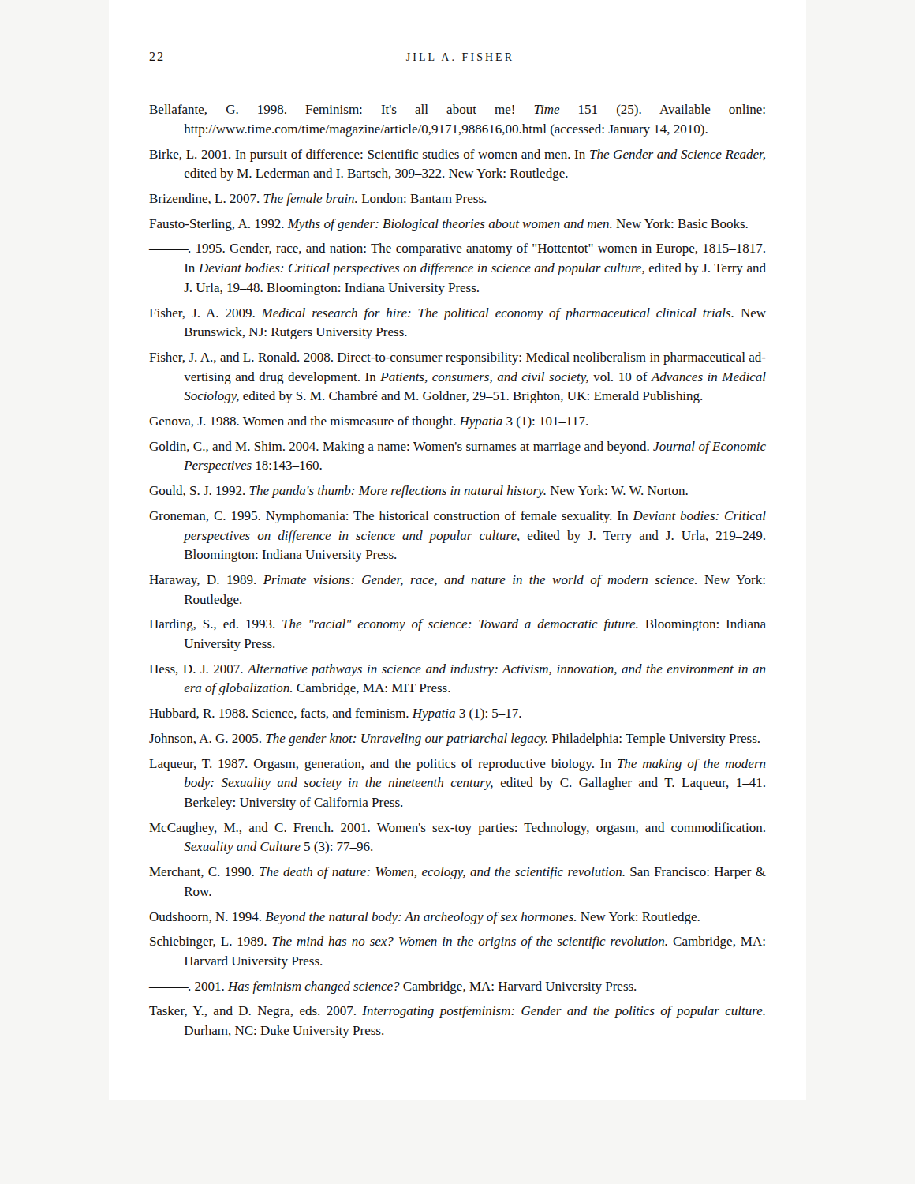22 Jill A. Fisher
Bellafante, G. 1998. Feminism: It's all about me! Time 151 (25). Available online: http://www.time.com/time/magazine/article/0,9171,988616,00.html (accessed: January 14, 2010).
Birke, L. 2001. In pursuit of difference: Scientific studies of women and men. In The Gender and Science Reader, edited by M. Lederman and I. Bartsch, 309–322. New York: Routledge.
Brizendine, L. 2007. The female brain. London: Bantam Press.
Fausto-Sterling, A. 1992. Myths of gender: Biological theories about women and men. New York: Basic Books.
———. 1995. Gender, race, and nation: The comparative anatomy of "Hottentot" women in Europe, 1815–1817. In Deviant bodies: Critical perspectives on difference in science and popular culture, edited by J. Terry and J. Urla, 19–48. Bloomington: Indiana University Press.
Fisher, J. A. 2009. Medical research for hire: The political economy of pharmaceutical clinical trials. New Brunswick, NJ: Rutgers University Press.
Fisher, J. A., and L. Ronald. 2008. Direct-to-consumer responsibility: Medical neoliberalism in pharmaceutical advertising and drug development. In Patients, consumers, and civil society, vol. 10 of Advances in Medical Sociology, edited by S. M. Chambré and M. Goldner, 29–51. Brighton, UK: Emerald Publishing.
Genova, J. 1988. Women and the mismeasure of thought. Hypatia 3 (1): 101–117.
Goldin, C., and M. Shim. 2004. Making a name: Women's surnames at marriage and beyond. Journal of Economic Perspectives 18:143–160.
Gould, S. J. 1992. The panda's thumb: More reflections in natural history. New York: W. W. Norton.
Groneman, C. 1995. Nymphomania: The historical construction of female sexuality. In Deviant bodies: Critical perspectives on difference in science and popular culture, edited by J. Terry and J. Urla, 219–249. Bloomington: Indiana University Press.
Haraway, D. 1989. Primate visions: Gender, race, and nature in the world of modern science. New York: Routledge.
Harding, S., ed. 1993. The "racial" economy of science: Toward a democratic future. Bloomington: Indiana University Press.
Hess, D. J. 2007. Alternative pathways in science and industry: Activism, innovation, and the environment in an era of globalization. Cambridge, MA: MIT Press.
Hubbard, R. 1988. Science, facts, and feminism. Hypatia 3 (1): 5–17.
Johnson, A. G. 2005. The gender knot: Unraveling our patriarchal legacy. Philadelphia: Temple University Press.
Laqueur, T. 1987. Orgasm, generation, and the politics of reproductive biology. In The making of the modern body: Sexuality and society in the nineteenth century, edited by C. Gallagher and T. Laqueur, 1–41. Berkeley: University of California Press.
McCaughey, M., and C. French. 2001. Women's sex-toy parties: Technology, orgasm, and commodification. Sexuality and Culture 5 (3): 77–96.
Merchant, C. 1990. The death of nature: Women, ecology, and the scientific revolution. San Francisco: Harper & Row.
Oudshoorn, N. 1994. Beyond the natural body: An archeology of sex hormones. New York: Routledge.
Schiebinger, L. 1989. The mind has no sex? Women in the origins of the scientific revolution. Cambridge, MA: Harvard University Press.
———. 2001. Has feminism changed science? Cambridge, MA: Harvard University Press.
Tasker, Y., and D. Negra, eds. 2007. Interrogating postfeminism: Gender and the politics of popular culture. Durham, NC: Duke University Press.